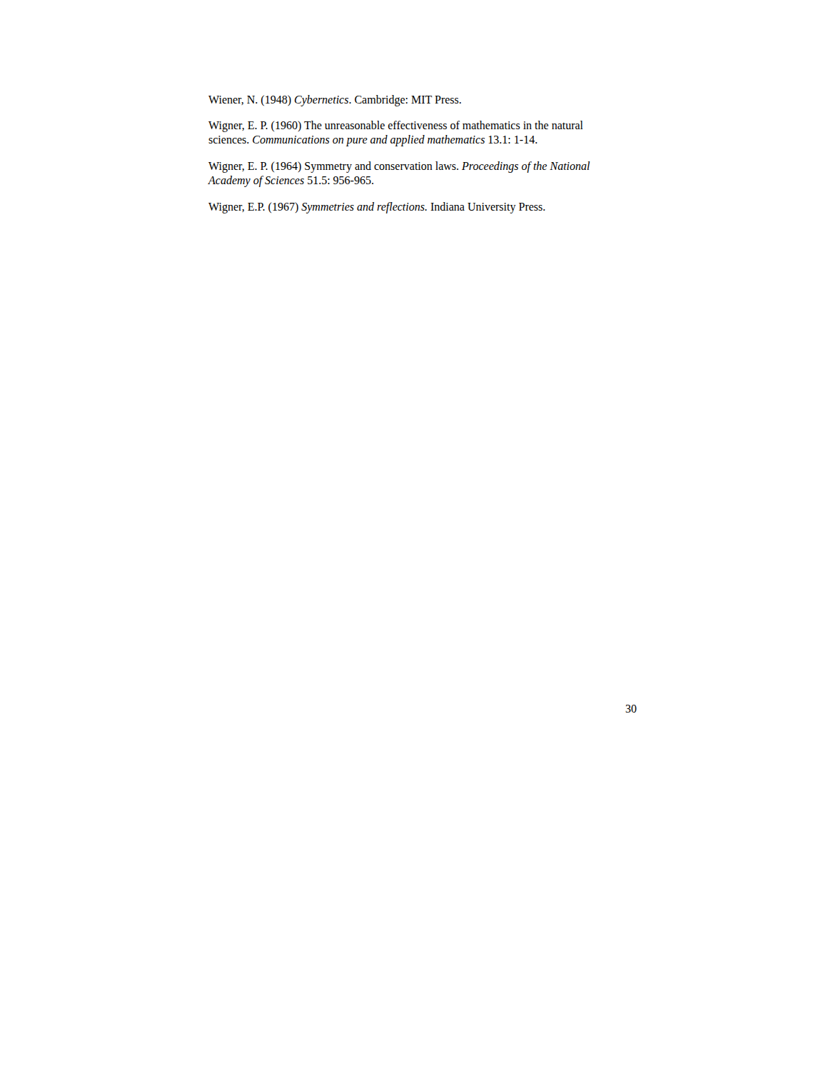Wiener, N. (1948) Cybernetics. Cambridge: MIT Press.
Wigner, E. P. (1960) The unreasonable effectiveness of mathematics in the natural sciences. Communications on pure and applied mathematics 13.1: 1-14.
Wigner, E. P. (1964) Symmetry and conservation laws. Proceedings of the National Academy of Sciences 51.5: 956-965.
Wigner, E.P. (1967) Symmetries and reflections. Indiana University Press.
30